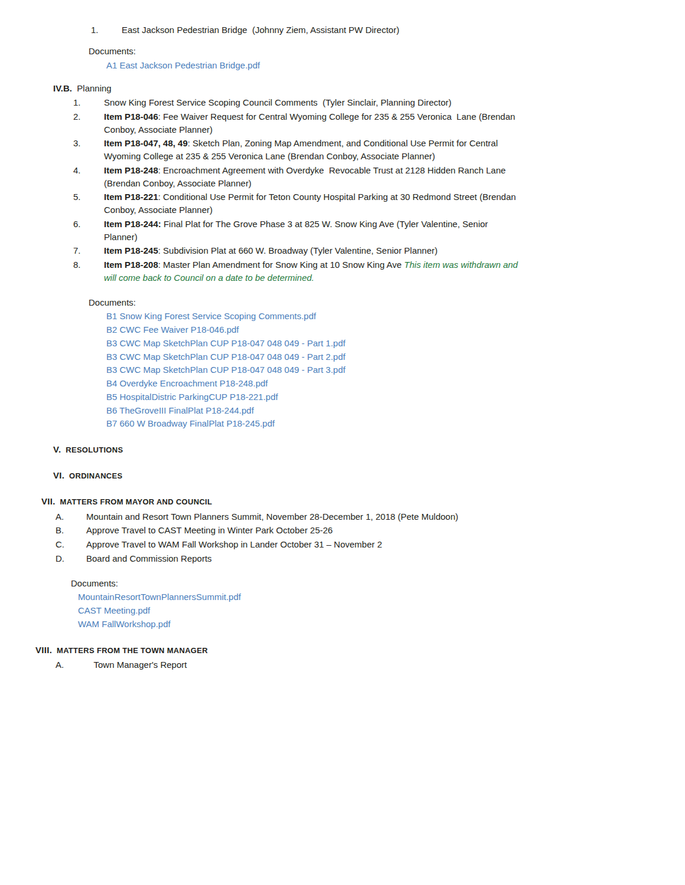1. East Jackson Pedestrian Bridge (Johnny Ziem, Assistant PW Director)
Documents:
A1 East Jackson Pedestrian Bridge.pdf
IV.B. Planning
1. Snow King Forest Service Scoping Council Comments (Tyler Sinclair, Planning Director)
2. Item P18-046: Fee Waiver Request for Central Wyoming College for 235 & 255 Veronica Lane (Brendan Conboy, Associate Planner)
3. Item P18-047, 48, 49: Sketch Plan, Zoning Map Amendment, and Conditional Use Permit for Central Wyoming College at 235 & 255 Veronica Lane (Brendan Conboy, Associate Planner)
4. Item P18-248: Encroachment Agreement with Overdyke Revocable Trust at 2128 Hidden Ranch Lane (Brendan Conboy, Associate Planner)
5. Item P18-221: Conditional Use Permit for Teton County Hospital Parking at 30 Redmond Street (Brendan Conboy, Associate Planner)
6. Item P18-244: Final Plat for The Grove Phase 3 at 825 W. Snow King Ave (Tyler Valentine, Senior Planner)
7. Item P18-245: Subdivision Plat at 660 W. Broadway (Tyler Valentine, Senior Planner)
8. Item P18-208: Master Plan Amendment for Snow King at 10 Snow King Ave This item was withdrawn and will come back to Council on a date to be determined.
Documents:
B1 Snow King Forest Service Scoping Comments.pdf B2 CWC Fee Waiver P18-046.pdf B3 CWC Map SketchPlan CUP P18-047 048 049 - Part 1.pdf B3 CWC Map SketchPlan CUP P18-047 048 049 - Part 2.pdf B3 CWC Map SketchPlan CUP P18-047 048 049 - Part 3.pdf B4 Overdyke Encroachment P18-248.pdf B5 HospitalDistric ParkingCUP P18-221.pdf B6 TheGroveIII FinalPlat P18-244.pdf B7 660 W Broadway FinalPlat P18-245.pdf
V. RESOLUTIONS
VI. ORDINANCES
VII. MATTERS FROM MAYOR AND COUNCIL
A. Mountain and Resort Town Planners Summit, November 28-December 1, 2018 (Pete Muldoon)
B. Approve Travel to CAST Meeting in Winter Park October 25-26
C. Approve Travel to WAM Fall Workshop in Lander October 31 – November 2
D. Board and Commission Reports
Documents:
MountainResortTownPlannersSummit.pdf CAST Meeting.pdf WAM FallWorkshop.pdf
VIII. MATTERS FROM THE TOWN MANAGER
A. Town Manager's Report